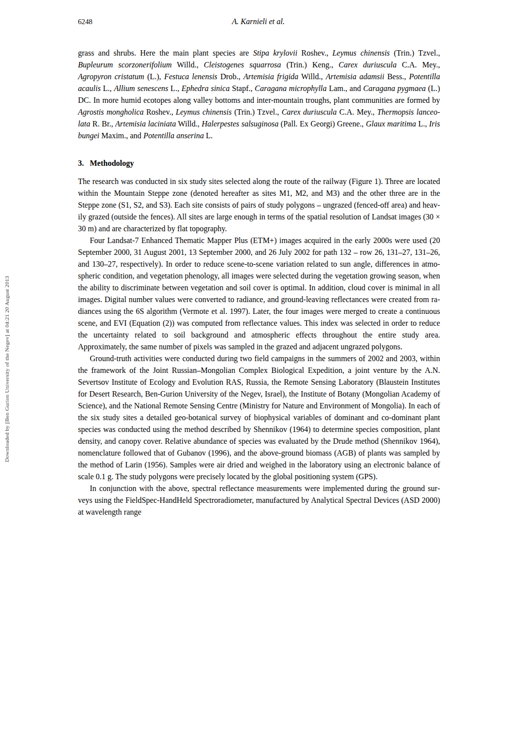Downloaded by [Ben Gurion University of the Negev] at 04:21 20 August 2013
6248 A. Karnieli et al.
grass and shrubs. Here the main plant species are Stipa krylovii Roshev., Leymus chinensis (Trin.) Tzvel., Bupleurum scorzonerifolium Willd., Cleistogenes squarrosa (Trin.) Keng., Carex duriuscula C.A. Mey., Agropyron cristatum (L.), Festuca lenensis Drob., Artemisia frigida Willd., Artemisia adamsii Bess., Potentilla acaulis L., Allium senescens L., Ephedra sinica Stapf., Caragana microphylla Lam., and Caragana pygmaea (L.) DC. In more humid ecotopes along valley bottoms and inter-mountain troughs, plant communities are formed by Agrostis mongholica Roshev., Leymus chinensis (Trin.) Tzvel., Carex duriuscula C.A. Mey., Thermopsis lanceolata R. Br., Artemisia laciniata Willd., Halerpestes salsuginosa (Pall. Ex Georgi) Greene., Glaux maritima L., Iris bungei Maxim., and Potentilla anserina L.
3. Methodology
The research was conducted in six study sites selected along the route of the railway (Figure 1). Three are located within the Mountain Steppe zone (denoted hereafter as sites M1, M2, and M3) and the other three are in the Steppe zone (S1, S2, and S3). Each site consists of pairs of study polygons – ungrazed (fenced-off area) and heavily grazed (outside the fences). All sites are large enough in terms of the spatial resolution of Landsat images (30 × 30 m) and are characterized by flat topography.
Four Landsat-7 Enhanced Thematic Mapper Plus (ETM+) images acquired in the early 2000s were used (20 September 2000, 31 August 2001, 13 September 2000, and 26 July 2002 for path 132 – row 26, 131–27, 131–26, and 130–27, respectively). In order to reduce scene-to-scene variation related to sun angle, differences in atmospheric condition, and vegetation phenology, all images were selected during the vegetation growing season, when the ability to discriminate between vegetation and soil cover is optimal. In addition, cloud cover is minimal in all images. Digital number values were converted to radiance, and ground-leaving reflectances were created from radiances using the 6S algorithm (Vermote et al. 1997). Later, the four images were merged to create a continuous scene, and EVI (Equation (2)) was computed from reflectance values. This index was selected in order to reduce the uncertainty related to soil background and atmospheric effects throughout the entire study area. Approximately, the same number of pixels was sampled in the grazed and adjacent ungrazed polygons.
Ground-truth activities were conducted during two field campaigns in the summers of 2002 and 2003, within the framework of the Joint Russian–Mongolian Complex Biological Expedition, a joint venture by the A.N. Severtsov Institute of Ecology and Evolution RAS, Russia, the Remote Sensing Laboratory (Blaustein Institutes for Desert Research, Ben-Gurion University of the Negev, Israel), the Institute of Botany (Mongolian Academy of Science), and the National Remote Sensing Centre (Ministry for Nature and Environment of Mongolia). In each of the six study sites a detailed geo-botanical survey of biophysical variables of dominant and co-dominant plant species was conducted using the method described by Shennikov (1964) to determine species composition, plant density, and canopy cover. Relative abundance of species was evaluated by the Drude method (Shennikov 1964), nomenclature followed that of Gubanov (1996), and the above-ground biomass (AGB) of plants was sampled by the method of Larin (1956). Samples were air dried and weighed in the laboratory using an electronic balance of scale 0.1 g. The study polygons were precisely located by the global positioning system (GPS).
In conjunction with the above, spectral reflectance measurements were implemented during the ground surveys using the FieldSpec-HandHeld Spectroradiometer, manufactured by Analytical Spectral Devices (ASD 2000) at wavelength range